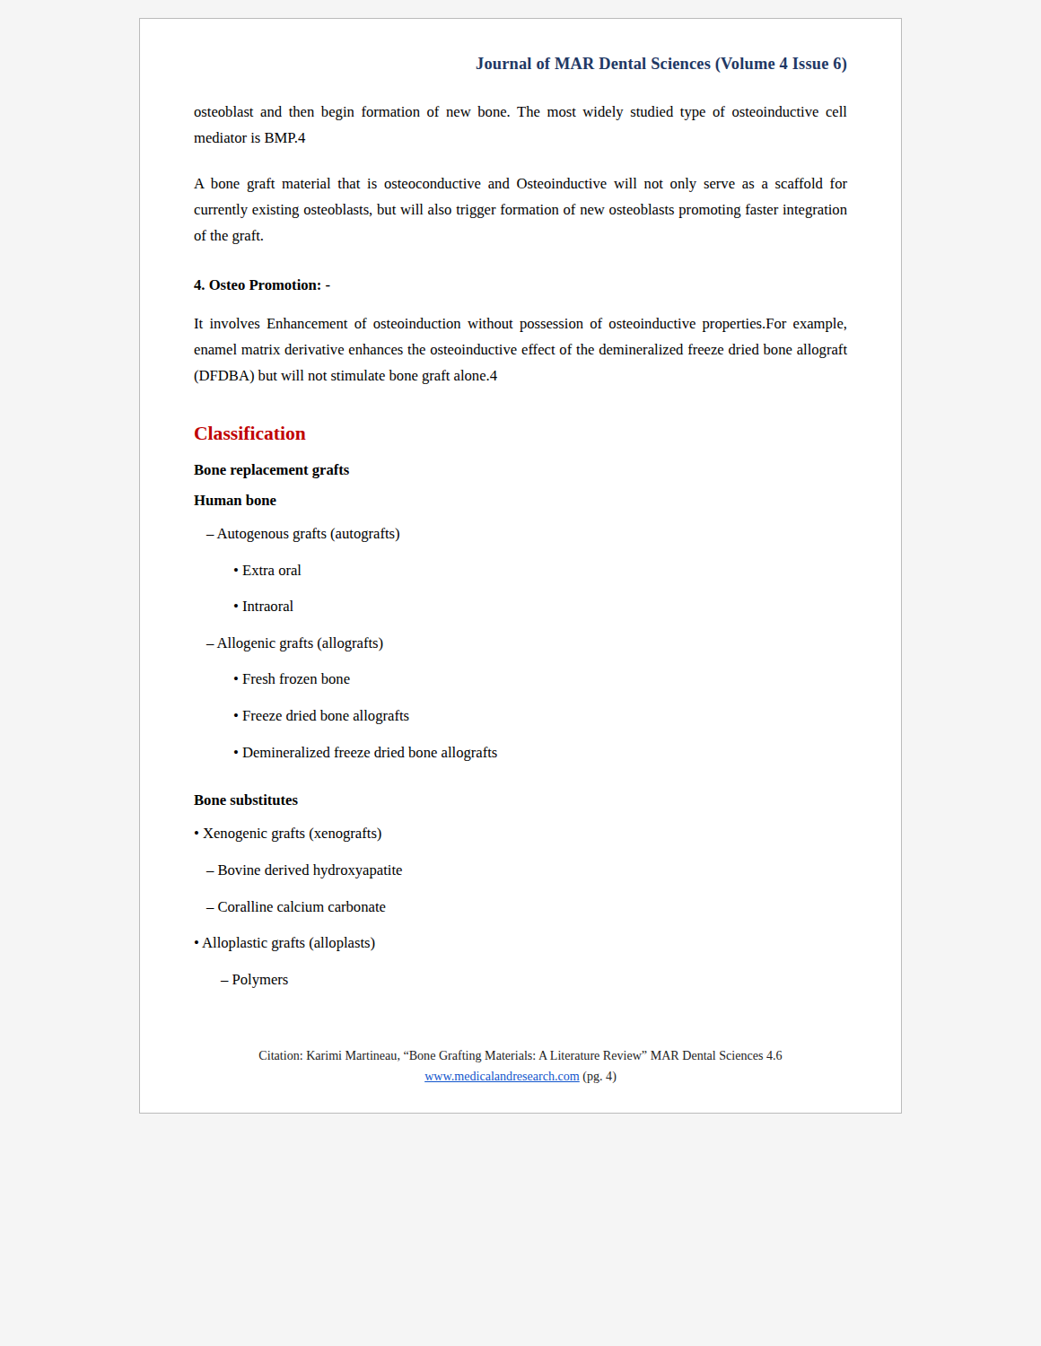Journal of MAR Dental Sciences (Volume 4 Issue 6)
osteoblast and then begin formation of new bone. The most widely studied type of osteoinductive cell mediator is BMP.4
A bone graft material that is osteoconductive and Osteoinductive will not only serve as a scaffold for currently existing osteoblasts, but will also trigger formation of new osteoblasts promoting faster integration of the graft.
4. Osteo Promotion: -
It involves Enhancement of osteoinduction without possession of osteoinductive properties.For example, enamel matrix derivative enhances the osteoinductive effect of the demineralized freeze dried bone allograft (DFDBA) but will not stimulate bone graft alone.4
Classification
Bone replacement grafts
Human bone
– Autogenous grafts (autografts)
• Extra oral
• Intraoral
– Allogenic grafts (allografts)
• Fresh frozen bone
• Freeze dried bone allografts
• Demineralized freeze dried bone allografts
Bone substitutes
• Xenogenic grafts (xenografts)
– Bovine derived hydroxyapatite
– Coralline calcium carbonate
• Alloplastic grafts (alloplasts)
– Polymers
Citation: Karimi Martineau, “Bone Grafting Materials: A Literature Review” MAR Dental Sciences 4.6
www.medicalandresearch.com (pg. 4)